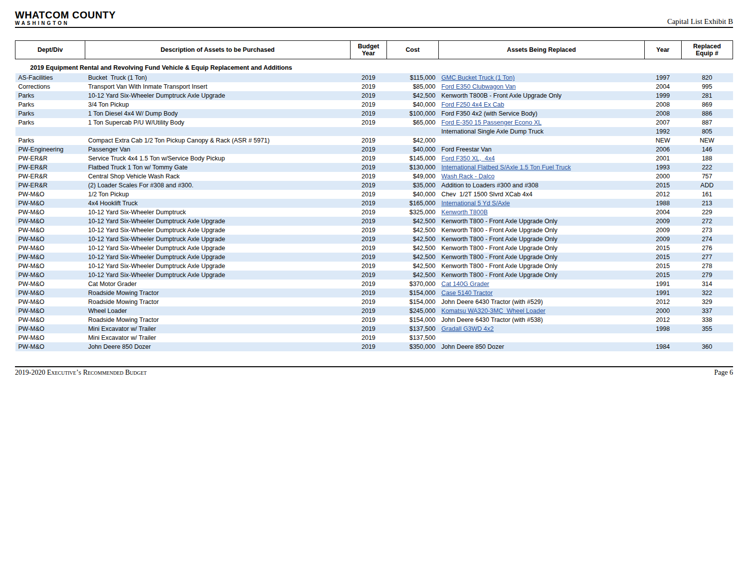WHATCOM COUNTY
WASHINGTON
Capital List Exhibit B
| Dept/Div | Description of Assets to be Purchased | Budget Year | Cost | Assets Being Replaced | Year | Replaced Equip # |
| --- | --- | --- | --- | --- | --- | --- |
| 2019 Equipment Rental and Revolving Fund Vehicle & Equip Replacement and Additions |
| AS-Facilities | Bucket Truck (1 Ton) | 2019 | $115,000 | GMC Bucket Truck (1 Ton) | 1997 | 820 |
| Corrections | Transport Van With Inmate Transport Insert | 2019 | $85,000 | Ford E350 Clubwagon Van | 2004 | 995 |
| Parks | 10-12 Yard Six-Wheeler Dumptruck Axle Upgrade | 2019 | $42,500 | Kenworth T800B - Front Axle Upgrade Only | 1999 | 281 |
| Parks | 3/4 Ton Pickup | 2019 | $40,000 | Ford F250 4x4 Ex Cab | 2008 | 869 |
| Parks | 1 Ton Diesel 4x4 W/ Dump Body | 2019 | $100,000 | Ford F350 4x2 (with Service Body) | 2008 | 886 |
| Parks | 1 Ton Supercab P/U W/Utility Body | 2019 | $65,000 | Ford E-350 15 Passenger Econo XL | 2007 | 887 |
| | | | | International Single Axle Dump Truck | 1992 | 805 |
| Parks | Compact Extra Cab 1/2 Ton Pickup Canopy & Rack (ASR # 5971) | 2019 | $42,000 | | NEW | NEW |
| PW-Engineering | Passenger Van | 2019 | $40,000 | Ford Freestar Van | 2006 | 146 |
| PW-ER&R | Service Truck 4x4 1.5 Ton w/Service Body Pickup | 2019 | $145,000 | Ford F350 XL, 4x4 | 2001 | 188 |
| PW-ER&R | Flatbed Truck 1 Ton w/ Tommy Gate | 2019 | $130,000 | International Flatbed S/Axle 1.5 Ton Fuel Truck | 1993 | 222 |
| PW-ER&R | Central Shop Vehicle Wash Rack | 2019 | $49,000 | Wash Rack - Dalco | 2000 | 757 |
| PW-ER&R | (2) Loader Scales For #308 and #300. | 2019 | $35,000 | Addition to Loaders #300 and #308 | 2015 | ADD |
| PW-M&O | 1/2 Ton Pickup | 2019 | $40,000 | Chev 1/2T 1500 Slvrd XCab 4x4 | 2012 | 161 |
| PW-M&O | 4x4 Hooklift Truck | 2019 | $165,000 | International 5 Yd S/Axle | 1988 | 213 |
| PW-M&O | 10-12 Yard Six-Wheeler Dumptruck | 2019 | $325,000 | Kenworth T800B | 2004 | 229 |
| PW-M&O | 10-12 Yard Six-Wheeler Dumptruck Axle Upgrade | 2019 | $42,500 | Kenworth T800 - Front Axle Upgrade Only | 2009 | 272 |
| PW-M&O | 10-12 Yard Six-Wheeler Dumptruck Axle Upgrade | 2019 | $42,500 | Kenworth T800 - Front Axle Upgrade Only | 2009 | 273 |
| PW-M&O | 10-12 Yard Six-Wheeler Dumptruck Axle Upgrade | 2019 | $42,500 | Kenworth T800 - Front Axle Upgrade Only | 2009 | 274 |
| PW-M&O | 10-12 Yard Six-Wheeler Dumptruck Axle Upgrade | 2019 | $42,500 | Kenworth T800 - Front Axle Upgrade Only | 2015 | 276 |
| PW-M&O | 10-12 Yard Six-Wheeler Dumptruck Axle Upgrade | 2019 | $42,500 | Kenworth T800 - Front Axle Upgrade Only | 2015 | 277 |
| PW-M&O | 10-12 Yard Six-Wheeler Dumptruck Axle Upgrade | 2019 | $42,500 | Kenworth T800 - Front Axle Upgrade Only | 2015 | 278 |
| PW-M&O | 10-12 Yard Six-Wheeler Dumptruck Axle Upgrade | 2019 | $42,500 | Kenworth T800 - Front Axle Upgrade Only | 2015 | 279 |
| PW-M&O | Cat Motor Grader | 2019 | $370,000 | Cat 140G Grader | 1991 | 314 |
| PW-M&O | Roadside Mowing Tractor | 2019 | $154,000 | Case 5140 Tractor | 1991 | 322 |
| PW-M&O | Roadside Mowing Tractor | 2019 | $154,000 | John Deere 6430 Tractor (with #529) | 2012 | 329 |
| PW-M&O | Wheel Loader | 2019 | $245,000 | Komatsu WA320-3MC Wheel Loader | 2000 | 337 |
| PW-M&O | Roadside Mowing Tractor | 2019 | $154,000 | John Deere 6430 Tractor (with #538) | 2012 | 338 |
| PW-M&O | Mini Excavator w/ Trailer | 2019 | $137,500 | Gradall G3WD 4x2 | 1998 | 355 |
| PW-M&O | Mini Excavator w/ Trailer | 2019 | $137,500 | | | |
| PW-M&O | John Deere 850 Dozer | 2019 | $350,000 | John Deere 850 Dozer | 1984 | 360 |
2019-2020 Executive’s Recommended Budget
Page 6